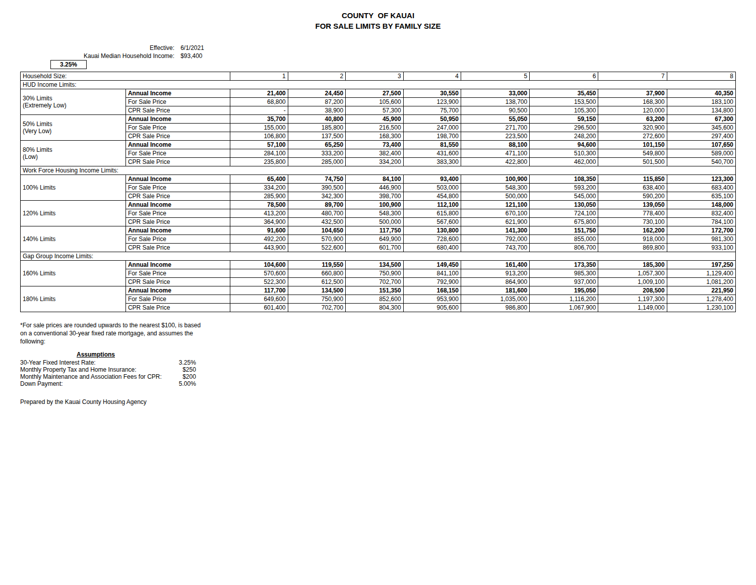COUNTY OF KAUAI
FOR SALE LIMITS BY FAMILY SIZE
| Effective: | 6/1/2021 |
| Kauai Median Household Income: | $93,400 |
3.25%
| Household Size: | 1 | 2 | 3 | 4 | 5 | 6 | 7 | 8 |
| HUD Income Limits: |
| 30% Limits (Extremely Low) | Annual Income | 21,400 | 24,450 | 27,500 | 30,550 | 33,000 | 35,450 | 37,900 | 40,350 |
| For Sale Price | 68,800 | 87,200 | 105,600 | 123,900 | 138,700 | 153,500 | 168,300 | 183,100 |
| CPR Sale Price | - | 38,900 | 57,300 | 75,700 | 90,500 | 105,300 | 120,000 | 134,800 |
| 50% Limits (Very Low) | Annual Income | 35,700 | 40,800 | 45,900 | 50,950 | 55,050 | 59,150 | 63,200 | 67,300 |
| For Sale Price | 155,000 | 185,800 | 216,500 | 247,000 | 271,700 | 296,500 | 320,900 | 345,600 |
| CPR Sale Price | 106,800 | 137,500 | 168,300 | 198,700 | 223,500 | 248,200 | 272,600 | 297,400 |
| 80% Limits (Low) | Annual Income | 57,100 | 65,250 | 73,400 | 81,550 | 88,100 | 94,600 | 101,150 | 107,650 |
| For Sale Price | 284,100 | 333,200 | 382,400 | 431,600 | 471,100 | 510,300 | 549,800 | 589,000 |
| CPR Sale Price | 235,800 | 285,000 | 334,200 | 383,300 | 422,800 | 462,000 | 501,500 | 540,700 |
| Work Force Housing Income Limits: |
| 100% Limits | Annual Income | 65,400 | 74,750 | 84,100 | 93,400 | 100,900 | 108,350 | 115,850 | 123,300 |
| For Sale Price | 334,200 | 390,500 | 446,900 | 503,000 | 548,300 | 593,200 | 638,400 | 683,400 |
| CPR Sale Price | 285,900 | 342,300 | 398,700 | 454,800 | 500,000 | 545,000 | 590,200 | 635,100 |
| 120% Limits | Annual Income | 78,500 | 89,700 | 100,900 | 112,100 | 121,100 | 130,050 | 139,050 | 148,000 |
| For Sale Price | 413,200 | 480,700 | 548,300 | 615,800 | 670,100 | 724,100 | 778,400 | 832,400 |
| CPR Sale Price | 364,900 | 432,500 | 500,000 | 567,600 | 621,900 | 675,800 | 730,100 | 784,100 |
| 140% Limits | Annual Income | 91,600 | 104,650 | 117,750 | 130,800 | 141,300 | 151,750 | 162,200 | 172,700 |
| For Sale Price | 492,200 | 570,900 | 649,900 | 728,600 | 792,000 | 855,000 | 918,000 | 981,300 |
| CPR Sale Price | 443,900 | 522,600 | 601,700 | 680,400 | 743,700 | 806,700 | 869,800 | 933,100 |
| Gap Group Income Limits: |
| 160% Limits | Annual Income | 104,600 | 119,550 | 134,500 | 149,450 | 161,400 | 173,350 | 185,300 | 197,250 |
| For Sale Price | 570,600 | 660,800 | 750,900 | 841,100 | 913,200 | 985,300 | 1,057,300 | 1,129,400 |
| CPR Sale Price | 522,300 | 612,500 | 702,700 | 792,900 | 864,900 | 937,000 | 1,009,100 | 1,081,200 |
| 180% Limits | Annual Income | 117,700 | 134,500 | 151,350 | 168,150 | 181,600 | 195,050 | 208,500 | 221,950 |
| For Sale Price | 649,600 | 750,900 | 852,600 | 953,900 | 1,035,000 | 1,116,200 | 1,197,300 | 1,278,400 |
| CPR Sale Price | 601,400 | 702,700 | 804,300 | 905,600 | 986,800 | 1,067,900 | 1,149,000 | 1,230,100 |
*For sale prices are rounded upwards to the nearest $100, is based
on a conventional 30-year fixed rate mortgage, and assumes the
following:
Assumptions
| 30-Year Fixed Interest Rate: | 3.25% |
| Monthly Property Tax and Home Insurance: | $250 |
| Monthly Maintenance and Association Fees for CPR: | $200 |
| Down Payment: | 5.00% |
Prepared by the Kauai County Housing Agency